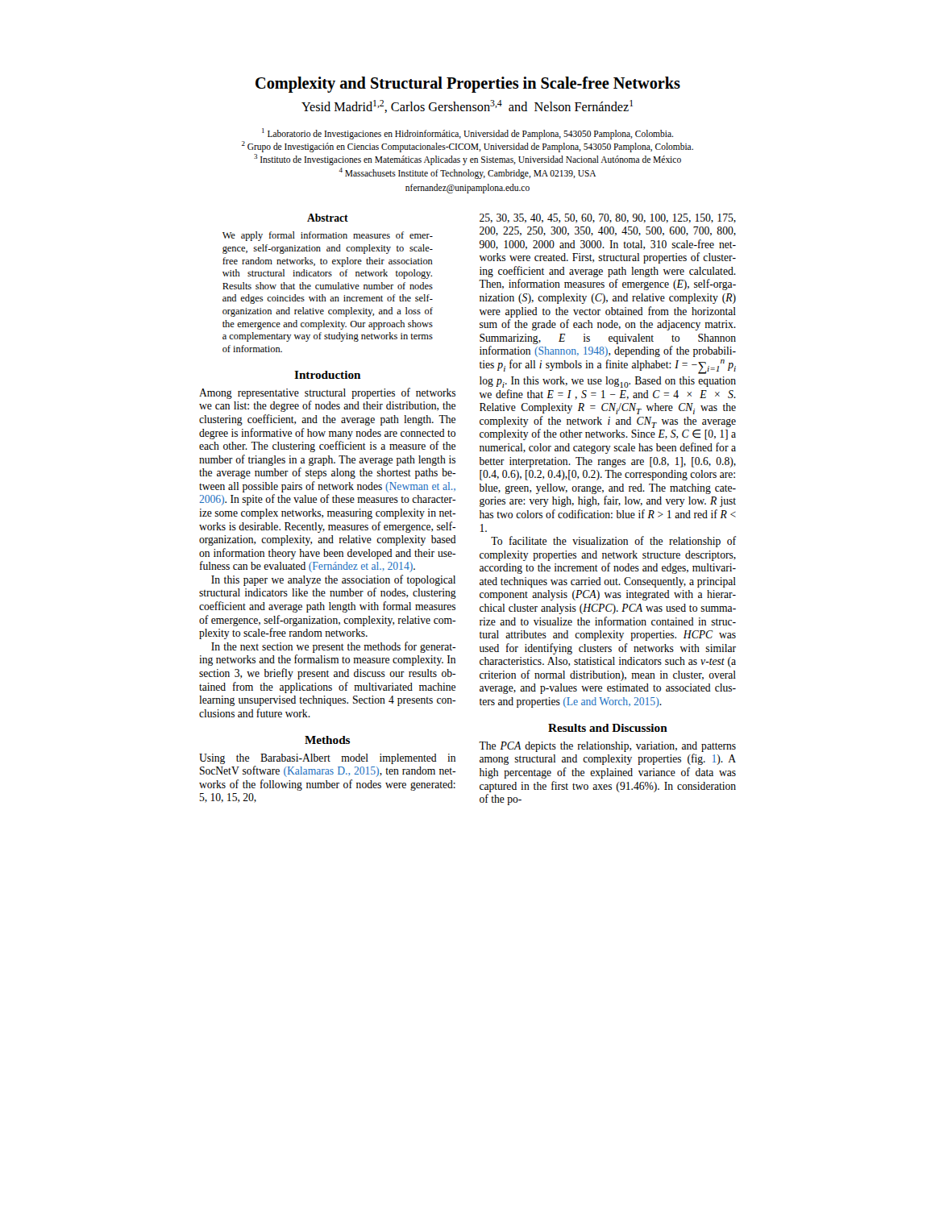Complexity and Structural Properties in Scale-free Networks
Yesid Madrid1,2, Carlos Gershenson3,4 and Nelson Fernández1
1 Laboratorio de Investigaciones en Hidroinformática, Universidad de Pamplona, 543050 Pamplona, Colombia.
2 Grupo de Investigación en Ciencias Computacionales-CICOM, Universidad de Pamplona, 543050 Pamplona, Colombia.
3 Instituto de Investigaciones en Matemáticas Aplicadas y en Sistemas, Universidad Nacional Autónoma de México
4 Massachusets Institute of Technology, Cambridge, MA 02139, USA nfernandez@unipamplona.edu.co
Abstract
We apply formal information measures of emergence, self-organization and complexity to scale-free random networks, to explore their association with structural indicators of network topology. Results show that the cumulative number of nodes and edges coincides with an increment of the self-organization and relative complexity, and a loss of the emergence and complexity. Our approach shows a complementary way of studying networks in terms of information.
Introduction
Among representative structural properties of networks we can list: the degree of nodes and their distribution, the clustering coefficient, and the average path length. The degree is informative of how many nodes are connected to each other. The clustering coefficient is a measure of the number of triangles in a graph. The average path length is the average number of steps along the shortest paths between all possible pairs of network nodes (Newman et al., 2006). In spite of the value of these measures to characterize some complex networks, measuring complexity in networks is desirable. Recently, measures of emergence, self-organization, complexity, and relative complexity based on information theory have been developed and their usefulness can be evaluated (Fernández et al., 2014).
In this paper we analyze the association of topological structural indicators like the number of nodes, clustering coefficient and average path length with formal measures of emergence, self-organization, complexity, relative complexity to scale-free random networks.
In the next section we present the methods for generating networks and the formalism to measure complexity. In section 3, we briefly present and discuss our results obtained from the applications of multivariated machine learning unsupervised techniques. Section 4 presents conclusions and future work.
Methods
Using the Barabasi-Albert model implemented in SocNetV software (Kalamaras D., 2015), ten random networks of the following number of nodes were generated: 5, 10, 15, 20,
25, 30, 35, 40, 45, 50, 60, 70, 80, 90, 100, 125, 150, 175, 200, 225, 250, 300, 350, 400, 450, 500, 600, 700, 800, 900, 1000, 2000 and 3000. In total, 310 scale-free networks were created. First, structural properties of clustering coefficient and average path length were calculated. Then, information measures of emergence (E), self-organization (S), complexity (C), and relative complexity (R) were applied to the vector obtained from the horizontal sum of the grade of each node, on the adjacency matrix. Summarizing, E is equivalent to Shannon information (Shannon, 1948), depending of the probabilities pi for all i symbols in a finite alphabet: I = −∑i=1n pi log pi. In this work, we use log10. Based on this equation we define that E = I , S = 1 − E, and C = 4 × E × S. Relative Complexity R = CNi/CNT where CNi was the complexity of the network i and CNT was the average complexity of the other networks. Since E, S, C ∈ [0, 1] a numerical, color and category scale has been defined for a better interpretation. The ranges are [0.8, 1], [0.6, 0.8), [0.4, 0.6), [0.2, 0.4),[0, 0.2). The corresponding colors are: blue, green, yellow, orange, and red. The matching categories are: very high, high, fair, low, and very low. R just has two colors of codification: blue if R > 1 and red if R < 1.
To facilitate the visualization of the relationship of complexity properties and network structure descriptors, according to the increment of nodes and edges, multivariated techniques was carried out. Consequently, a principal component analysis (PCA) was integrated with a hierarchical cluster analysis (HCPC). PCA was used to summarize and to visualize the information contained in structural attributes and complexity properties. HCPC was used for identifying clusters of networks with similar characteristics. Also, statistical indicators such as v-test (a criterion of normal distribution), mean in cluster, overal average, and p-values were estimated to associated clusters and properties (Le and Worch, 2015).
Results and Discussion
The PCA depicts the relationship, variation, and patterns among structural and complexity properties (fig. 1). A high percentage of the explained variance of data was captured in the first two axes (91.46%). In consideration of the po-